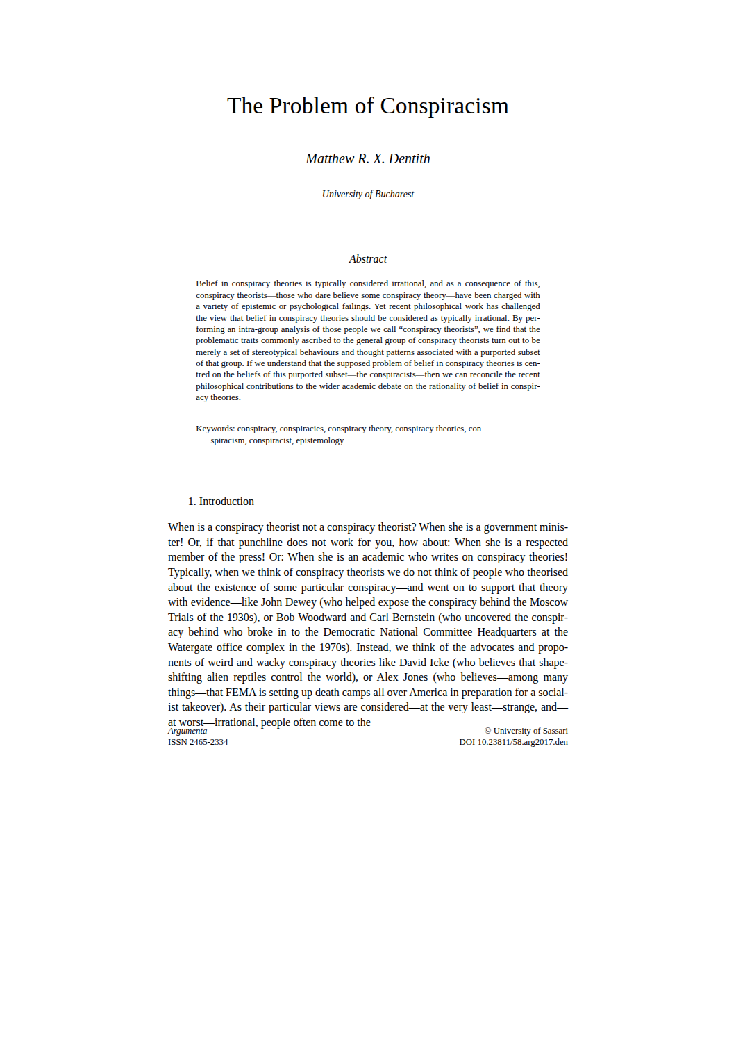The Problem of Conspiracism
Matthew R. X. Dentith
University of Bucharest
Abstract
Belief in conspiracy theories is typically considered irrational, and as a consequence of this, conspiracy theorists—those who dare believe some conspiracy theory—have been charged with a variety of epistemic or psychological failings. Yet recent philosophical work has challenged the view that belief in conspiracy theories should be considered as typically irrational. By performing an intra-group analysis of those people we call “conspiracy theorists”, we find that the problematic traits commonly ascribed to the general group of conspiracy theorists turn out to be merely a set of stereotypical behaviours and thought patterns associated with a purported subset of that group. If we understand that the supposed problem of belief in conspiracy theories is centred on the beliefs of this purported subset—the conspiracists—then we can reconcile the recent philosophical contributions to the wider academic debate on the rationality of belief in conspiracy theories.
Keywords: conspiracy, conspiracies, conspiracy theory, conspiracy theories, con- spiracism, conspiracist, epistemology
1. Introduction
When is a conspiracy theorist not a conspiracy theorist? When she is a government minister! Or, if that punchline does not work for you, how about: When she is a respected member of the press! Or: When she is an academic who writes on conspiracy theories! Typically, when we think of conspiracy theorists we do not think of people who theorised about the existence of some particular conspiracy—and went on to support that theory with evidence—like John Dewey (who helped expose the conspiracy behind the Moscow Trials of the 1930s), or Bob Woodward and Carl Bernstein (who uncovered the conspiracy behind who broke in to the Democratic National Committee Headquarters at the Watergate office complex in the 1970s). Instead, we think of the advocates and proponents of weird and wacky conspiracy theories like David Icke (who believes that shape-shifting alien reptiles control the world), or Alex Jones (who believes—among many things—that FEMA is setting up death camps all over America in preparation for a socialist takeover). As their particular views are considered—at the very least—strange, and—at worst—irrational, people often come to the
Argumenta
ISSN 2465-2334
© University of Sassari
DOI 10.23811/58.arg2017.den